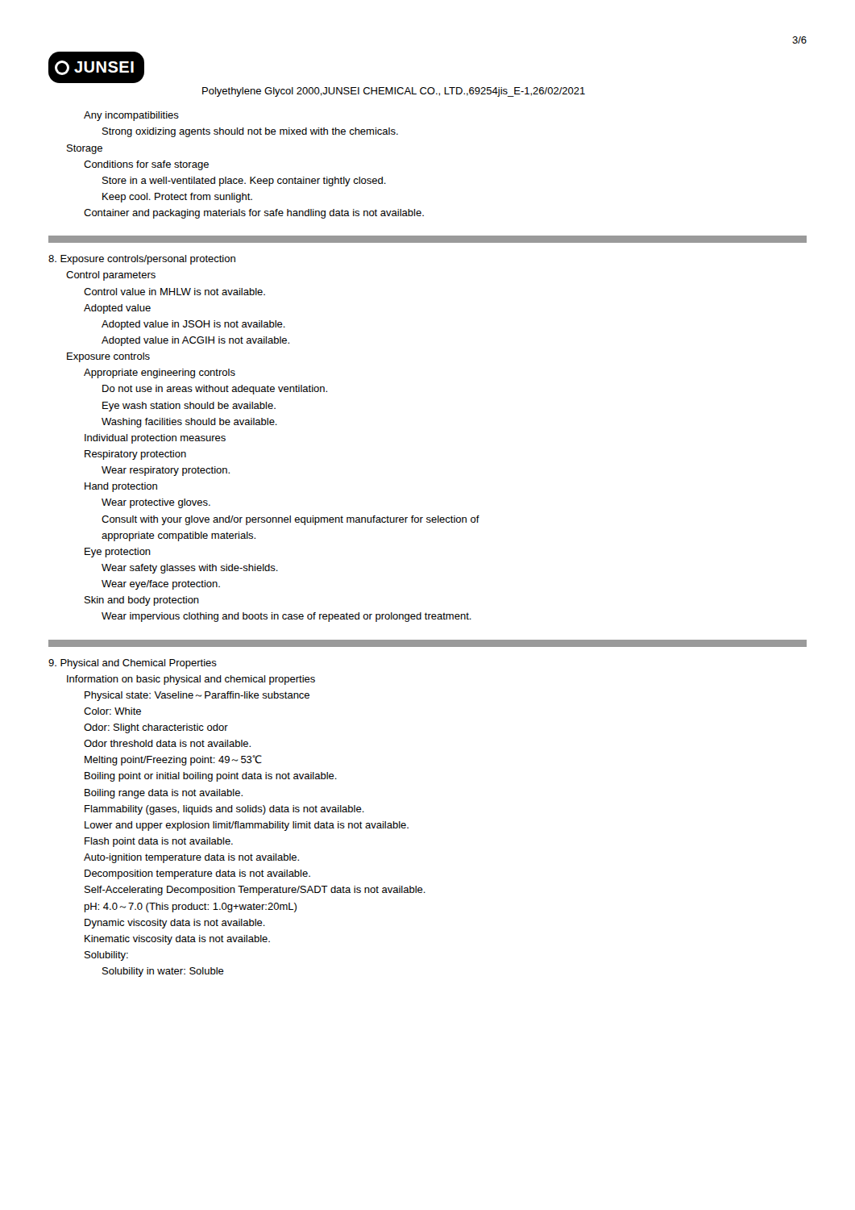3/6
JUNSEI
Polyethylene Glycol 2000,JUNSEI CHEMICAL CO., LTD.,69254jis_E-1,26/02/2021
Any incompatibilities
Strong oxidizing agents should not be mixed with the chemicals.
Storage
Conditions for safe storage
Store in a well-ventilated place. Keep container tightly closed.
Keep cool. Protect from sunlight.
Container and packaging materials for safe handling data is not available.
8. Exposure controls/personal protection
Control parameters
Control value in MHLW is not available.
Adopted value
Adopted value in JSOH is not available.
Adopted value in ACGIH is not available.
Exposure controls
Appropriate engineering controls
Do not use in areas without adequate ventilation.
Eye wash station should be available.
Washing facilities should be available.
Individual protection measures
Respiratory protection
Wear respiratory protection.
Hand protection
Wear protective gloves.
Consult with your glove and/or personnel equipment manufacturer for selection of
appropriate compatible materials.
Eye protection
Wear safety glasses with side-shields.
Wear eye/face protection.
Skin and body protection
Wear impervious clothing and boots in case of repeated or prolonged treatment.
9. Physical and Chemical Properties
Information on basic physical and chemical properties
Physical state: Vaseline～Paraffin-like substance
Color: White
Odor: Slight characteristic odor
Odor threshold data is not available.
Melting point/Freezing point: 49～53℃
Boiling point or initial boiling point data is not available.
Boiling range data is not available.
Flammability (gases, liquids and solids) data is not available.
Lower and upper explosion limit/flammability limit data is not available.
Flash point data is not available.
Auto-ignition temperature data is not available.
Decomposition temperature data is not available.
Self-Accelerating Decomposition Temperature/SADT data is not available.
pH: 4.0～7.0 (This product: 1.0g+water:20mL)
Dynamic viscosity data is not available.
Kinematic viscosity data is not available.
Solubility:
Solubility in water: Soluble